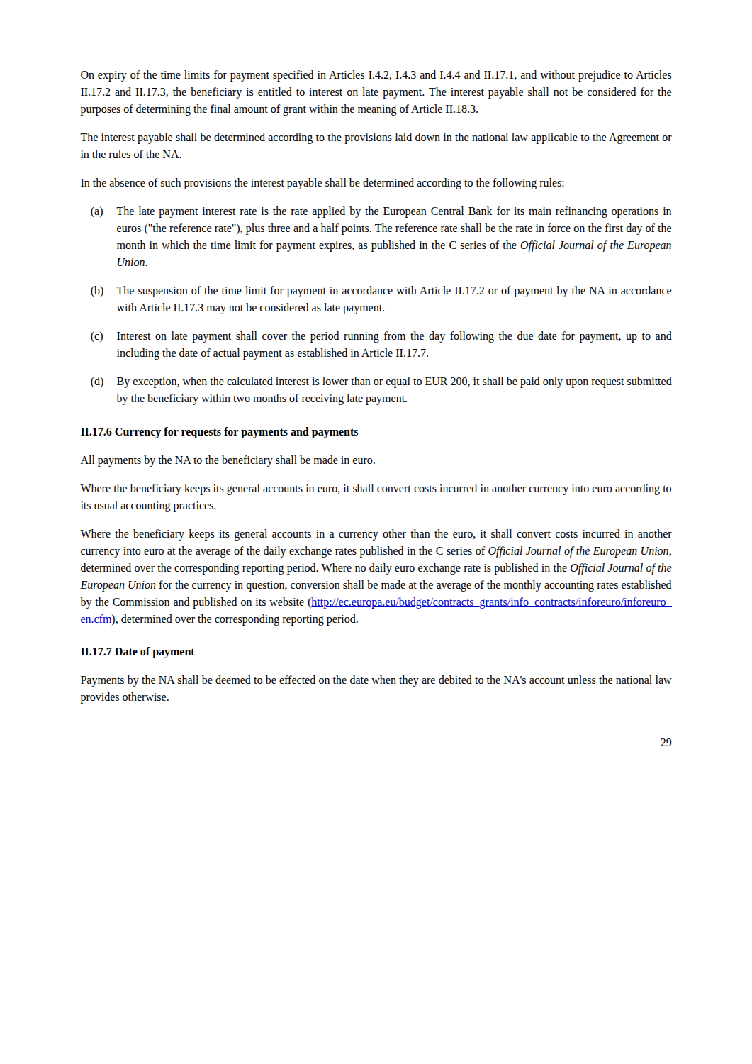On expiry of the time limits for payment specified in Articles I.4.2, I.4.3 and I.4.4 and II.17.1, and without prejudice to Articles II.17.2 and II.17.3, the beneficiary is entitled to interest on late payment. The interest payable shall not be considered for the purposes of determining the final amount of grant within the meaning of Article II.18.3.
The interest payable shall be determined according to the provisions laid down in the national law applicable to the Agreement or in the rules of the NA.
In the absence of such provisions the interest payable shall be determined according to the following rules:
(a) The late payment interest rate is the rate applied by the European Central Bank for its main refinancing operations in euros ("the reference rate"), plus three and a half points. The reference rate shall be the rate in force on the first day of the month in which the time limit for payment expires, as published in the C series of the Official Journal of the European Union.
(b) The suspension of the time limit for payment in accordance with Article II.17.2 or of payment by the NA in accordance with Article II.17.3 may not be considered as late payment.
(c) Interest on late payment shall cover the period running from the day following the due date for payment, up to and including the date of actual payment as established in Article II.17.7.
(d) By exception, when the calculated interest is lower than or equal to EUR 200, it shall be paid only upon request submitted by the beneficiary within two months of receiving late payment.
II.17.6 Currency for requests for payments and payments
All payments by the NA to the beneficiary shall be made in euro.
Where the beneficiary keeps its general accounts in euro, it shall convert costs incurred in another currency into euro according to its usual accounting practices.
Where the beneficiary keeps its general accounts in a currency other than the euro, it shall convert costs incurred in another currency into euro at the average of the daily exchange rates published in the C series of Official Journal of the European Union, determined over the corresponding reporting period. Where no daily euro exchange rate is published in the Official Journal of the European Union for the currency in question, conversion shall be made at the average of the monthly accounting rates established by the Commission and published on its website (http://ec.europa.eu/budget/contracts_grants/info_contracts/inforeuro/inforeuro_en.cfm), determined over the corresponding reporting period.
II.17.7 Date of payment
Payments by the NA shall be deemed to be effected on the date when they are debited to the NA's account unless the national law provides otherwise.
29